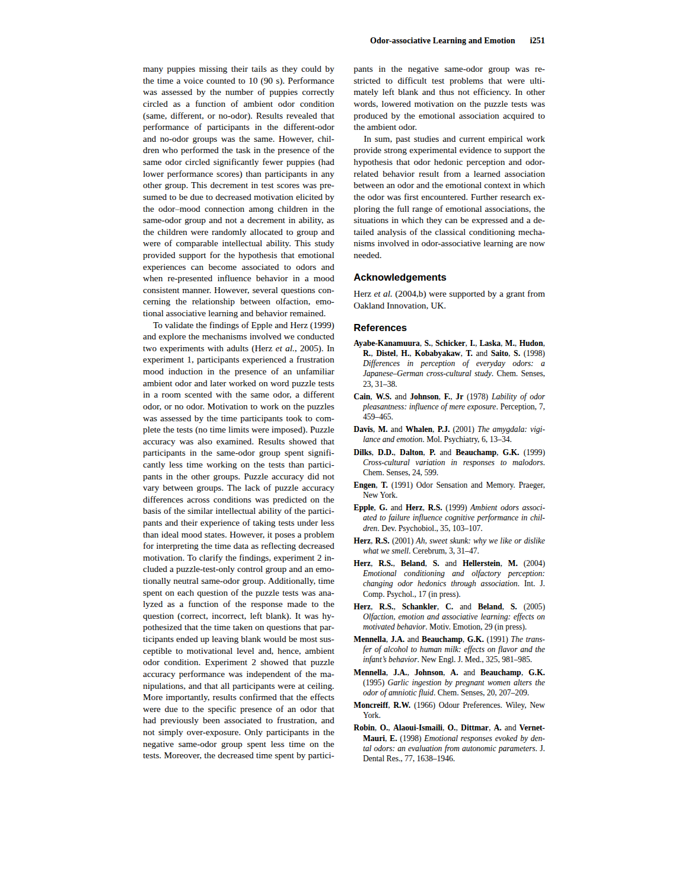Odor-associative Learning and Emotion i251
many puppies missing their tails as they could by the time a voice counted to 10 (90 s). Performance was assessed by the number of puppies correctly circled as a function of ambient odor condition (same, different, or no-odor). Results revealed that performance of participants in the different-odor and no-odor groups was the same. However, children who performed the task in the presence of the same odor circled significantly fewer puppies (had lower performance scores) than participants in any other group. This decrement in test scores was presumed to be due to decreased motivation elicited by the odor–mood connection among children in the same-odor group and not a decrement in ability, as the children were randomly allocated to group and were of comparable intellectual ability. This study provided support for the hypothesis that emotional experiences can become associated to odors and when re-presented influence behavior in a mood consistent manner. However, several questions concerning the relationship between olfaction, emotional associative learning and behavior remained.
To validate the findings of Epple and Herz (1999) and explore the mechanisms involved we conducted two experiments with adults (Herz et al., 2005). In experiment 1, participants experienced a frustration mood induction in the presence of an unfamiliar ambient odor and later worked on word puzzle tests in a room scented with the same odor, a different odor, or no odor. Motivation to work on the puzzles was assessed by the time participants took to complete the tests (no time limits were imposed). Puzzle accuracy was also examined. Results showed that participants in the same-odor group spent significantly less time working on the tests than participants in the other groups. Puzzle accuracy did not vary between groups. The lack of puzzle accuracy differences across conditions was predicted on the basis of the similar intellectual ability of the participants and their experience of taking tests under less than ideal mood states. However, it poses a problem for interpreting the time data as reflecting decreased motivation. To clarify the findings, experiment 2 included a puzzle-test-only control group and an emotionally neutral same-odor group. Additionally, time spent on each question of the puzzle tests was analyzed as a function of the response made to the question (correct, incorrect, left blank). It was hypothesized that the time taken on questions that participants ended up leaving blank would be most susceptible to motivational level and, hence, ambient odor condition. Experiment 2 showed that puzzle accuracy performance was independent of the manipulations, and that all participants were at ceiling. More importantly, results confirmed that the effects were due to the specific presence of an odor that had previously been associated to frustration, and not simply over-exposure. Only participants in the negative same-odor group spent less time on the tests. Moreover, the decreased time spent by participants in the negative same-odor group was restricted to difficult test problems that were ultimately left blank and thus not efficiency. In other words, lowered motivation on the puzzle tests was produced by the emotional association acquired to the ambient odor.
In sum, past studies and current empirical work provide strong experimental evidence to support the hypothesis that odor hedonic perception and odor-related behavior result from a learned association between an odor and the emotional context in which the odor was first encountered. Further research exploring the full range of emotional associations, the situations in which they can be expressed and a detailed analysis of the classical conditioning mechanisms involved in odor-associative learning are now needed.
Acknowledgements
Herz et al. (2004,b) were supported by a grant from Oakland Innovation, UK.
References
Ayabe-Kanamuura, S., Schicker, I., Laska, M., Hudon, R., Distel, H., Kobabyakaw, T. and Saito, S. (1998) Differences in perception of everyday odors: a Japanese–German cross-cultural study. Chem. Senses, 23, 31–38.
Cain, W.S. and Johnson, F., Jr (1978) Lability of odor pleasantness: influence of mere exposure. Perception, 7, 459–465.
Davis, M. and Whalen, P.J. (2001) The amygdala: vigilance and emotion. Mol. Psychiatry, 6, 13–34.
Dilks, D.D., Dalton, P. and Beauchamp, G.K. (1999) Cross-cultural variation in responses to malodors. Chem. Senses, 24, 599.
Engen, T. (1991) Odor Sensation and Memory. Praeger, New York.
Epple, G. and Herz, R.S. (1999) Ambient odors associated to failure influence cognitive performance in children. Dev. Psychobiol., 35, 103–107.
Herz, R.S. (2001) Ah, sweet skunk: why we like or dislike what we smell. Cerebrum, 3, 31–47.
Herz, R.S., Beland, S. and Hellerstein, M. (2004) Emotional conditioning and olfactory perception: changing odor hedonics through association. Int. J. Comp. Psychol., 17 (in press).
Herz, R.S., Schankler, C. and Beland, S. (2005) Olfaction, emotion and associative learning: effects on motivated behavior. Motiv. Emotion, 29 (in press).
Mennella, J.A. and Beauchamp, G.K. (1991) The transfer of alcohol to human milk: effects on flavor and the infant’s behavior. New Engl. J. Med., 325, 981–985.
Mennella, J.A., Johnson, A. and Beauchamp, G.K. (1995) Garlic ingestion by pregnant women alters the odor of amniotic fluid. Chem. Senses, 20, 207–209.
Moncreiff, R.W. (1966) Odour Preferences. Wiley, New York.
Robin, O., Alaoui-Ismaili, O., Dittmar, A. and Vernet-Mauri, E. (1998) Emotional responses evoked by dental odors: an evaluation from autonomic parameters. J. Dental Res., 77, 1638–1946.